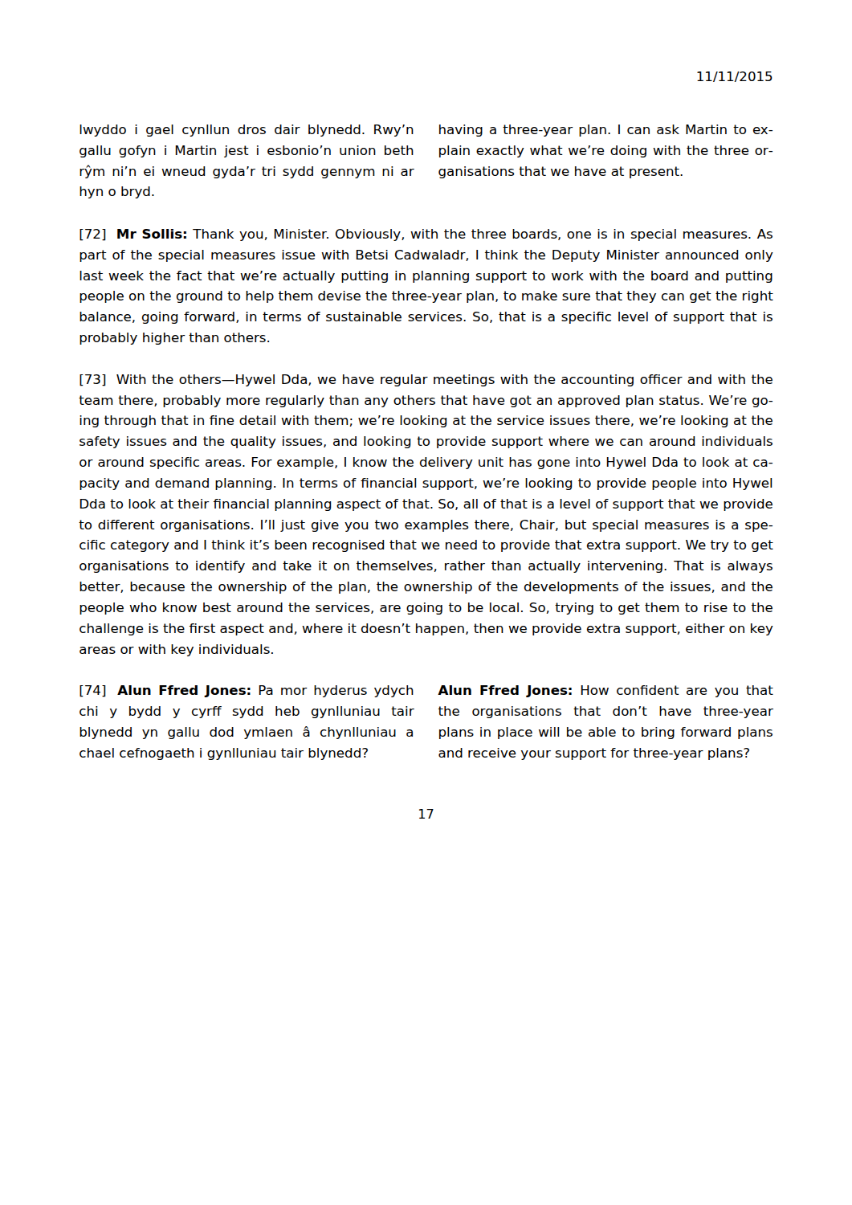11/11/2015
| lwyddo i gael cynllun dros dair blynedd. Rwy’n gallu gofyn i Martin jest i esbonio’n union beth rŷm ni’n ei wneud gyda’r tri sydd gennym ni ar hyn o bryd. | having a three-year plan. I can ask Martin to explain exactly what we’re doing with the three organisations that we have at present. |
[72] Mr Sollis: Thank you, Minister. Obviously, with the three boards, one is in special measures. As part of the special measures issue with Betsi Cadwaladr, I think the Deputy Minister announced only last week the fact that we’re actually putting in planning support to work with the board and putting people on the ground to help them devise the three-year plan, to make sure that they can get the right balance, going forward, in terms of sustainable services. So, that is a specific level of support that is probably higher than others.
[73] With the others—Hywel Dda, we have regular meetings with the accounting officer and with the team there, probably more regularly than any others that have got an approved plan status. We’re going through that in fine detail with them; we’re looking at the service issues there, we’re looking at the safety issues and the quality issues, and looking to provide support where we can around individuals or around specific areas. For example, I know the delivery unit has gone into Hywel Dda to look at capacity and demand planning. In terms of financial support, we’re looking to provide people into Hywel Dda to look at their financial planning aspect of that. So, all of that is a level of support that we provide to different organisations. I’ll just give you two examples there, Chair, but special measures is a specific category and I think it’s been recognised that we need to provide that extra support. We try to get organisations to identify and take it on themselves, rather than actually intervening. That is always better, because the ownership of the plan, the ownership of the developments of the issues, and the people who know best around the services, are going to be local. So, trying to get them to rise to the challenge is the first aspect and, where it doesn’t happen, then we provide extra support, either on key areas or with key individuals.
| [74] Alun Ffred Jones: Pa mor hyderus ydych chi y bydd y cyrff sydd heb gynlluniau tair blynedd yn gallu dod ymlaen â chynlluniau a chael cefnogaeth i gynlluniau tair blynedd? | Alun Ffred Jones: How confident are you that the organisations that don’t have three-year plans in place will be able to bring forward plans and receive your support for three-year plans? |
17